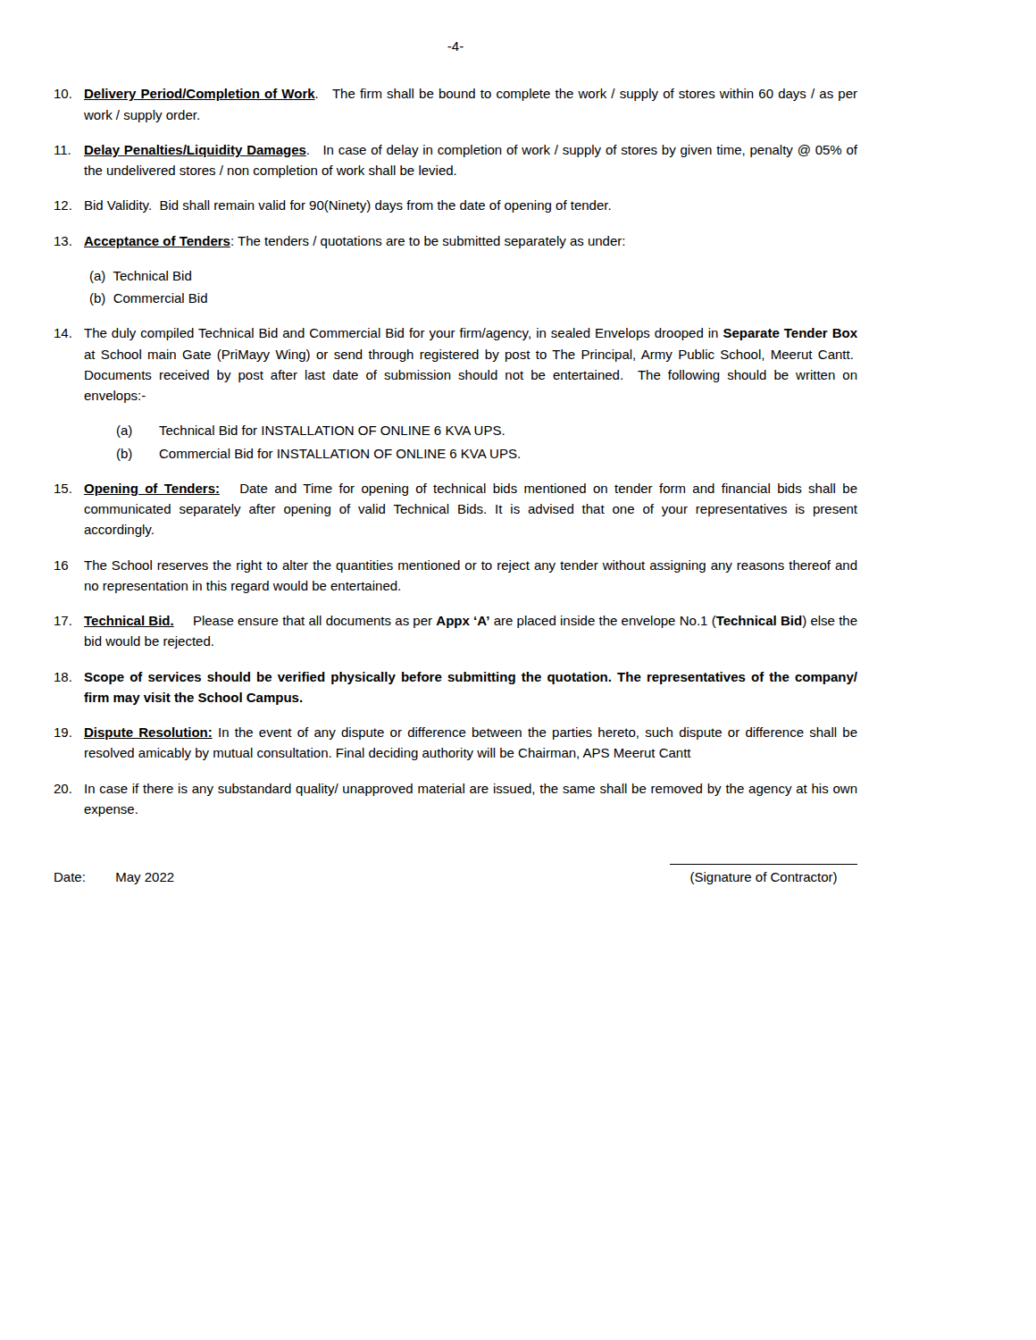-4-
10.
Delivery Period/Completion of Work. The firm shall be bound to complete the work / supply of stores within 60 days / as per work / supply order.
11.
Delay Penalties/Liquidity Damages. In case of delay in completion of work / supply of stores by given time, penalty @ 05% of the undelivered stores / non completion of work shall be levied.
12.
Bid Validity. Bid shall remain valid for 90(Ninety) days from the date of opening of tender.
13.
Acceptance of Tenders: The tenders / quotations are to be submitted separately as under:
(a) Technical Bid
(b) Commercial Bid
14.
The duly compiled Technical Bid and Commercial Bid for your firm/agency, in sealed Envelops drooped in Separate Tender Box at School main Gate (PriMayy Wing) or send through registered by post to The Principal, Army Public School, Meerut Cantt. Documents received by post after last date of submission should not be entertained. The following should be written on envelops:-
(a) Technical Bid for INSTALLATION OF ONLINE 6 KVA UPS.
(b) Commercial Bid for INSTALLATION OF ONLINE 6 KVA UPS.
15.
Opening of Tenders: Date and Time for opening of technical bids mentioned on tender form and financial bids shall be communicated separately after opening of valid Technical Bids. It is advised that one of your representatives is present accordingly.
16
The School reserves the right to alter the quantities mentioned or to reject any tender without assigning any reasons thereof and no representation in this regard would be entertained.
17.
Technical Bid. Please ensure that all documents as per Appx ‘A’ are placed inside the envelope No.1 (Technical Bid) else the bid would be rejected.
18.
Scope of services should be verified physically before submitting the quotation. The representatives of the company/ firm may visit the School Campus.
19.
Dispute Resolution: In the event of any dispute or difference between the parties hereto, such dispute or difference shall be resolved amicably by mutual consultation. Final deciding authority will be Chairman, APS Meerut Cantt
20.
In case if there is any substandard quality/ unapproved material are issued, the same shall be removed by the agency at his own expense.
Date: May 2022
(Signature of Contractor)